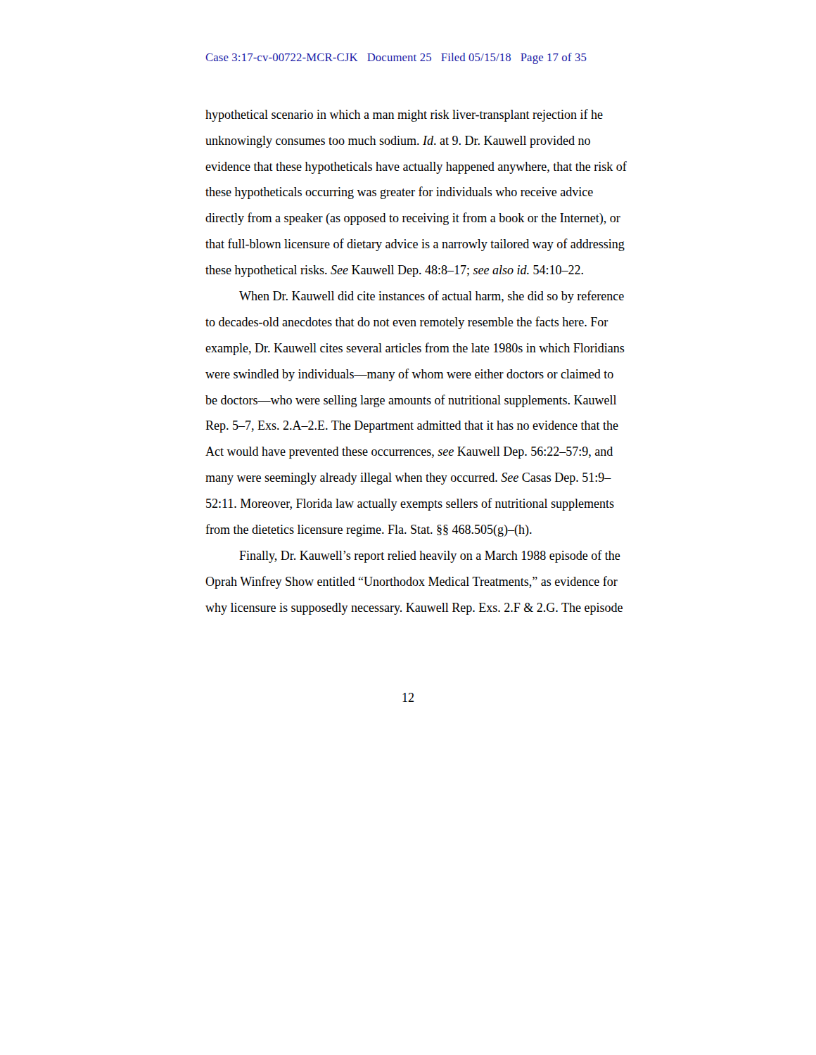Case 3:17-cv-00722-MCR-CJK Document 25 Filed 05/15/18 Page 17 of 35
hypothetical scenario in which a man might risk liver-transplant rejection if he unknowingly consumes too much sodium. Id. at 9. Dr. Kauwell provided no evidence that these hypotheticals have actually happened anywhere, that the risk of these hypotheticals occurring was greater for individuals who receive advice directly from a speaker (as opposed to receiving it from a book or the Internet), or that full-blown licensure of dietary advice is a narrowly tailored way of addressing these hypothetical risks. See Kauwell Dep. 48:8–17; see also id. 54:10–22.
When Dr. Kauwell did cite instances of actual harm, she did so by reference to decades-old anecdotes that do not even remotely resemble the facts here. For example, Dr. Kauwell cites several articles from the late 1980s in which Floridians were swindled by individuals—many of whom were either doctors or claimed to be doctors—who were selling large amounts of nutritional supplements. Kauwell Rep. 5–7, Exs. 2.A–2.E. The Department admitted that it has no evidence that the Act would have prevented these occurrences, see Kauwell Dep. 56:22–57:9, and many were seemingly already illegal when they occurred. See Casas Dep. 51:9–52:11. Moreover, Florida law actually exempts sellers of nutritional supplements from the dietetics licensure regime. Fla. Stat. §§ 468.505(g)–(h).
Finally, Dr. Kauwell’s report relied heavily on a March 1988 episode of the Oprah Winfrey Show entitled “Unorthodox Medical Treatments,” as evidence for why licensure is supposedly necessary. Kauwell Rep. Exs. 2.F & 2.G. The episode
12